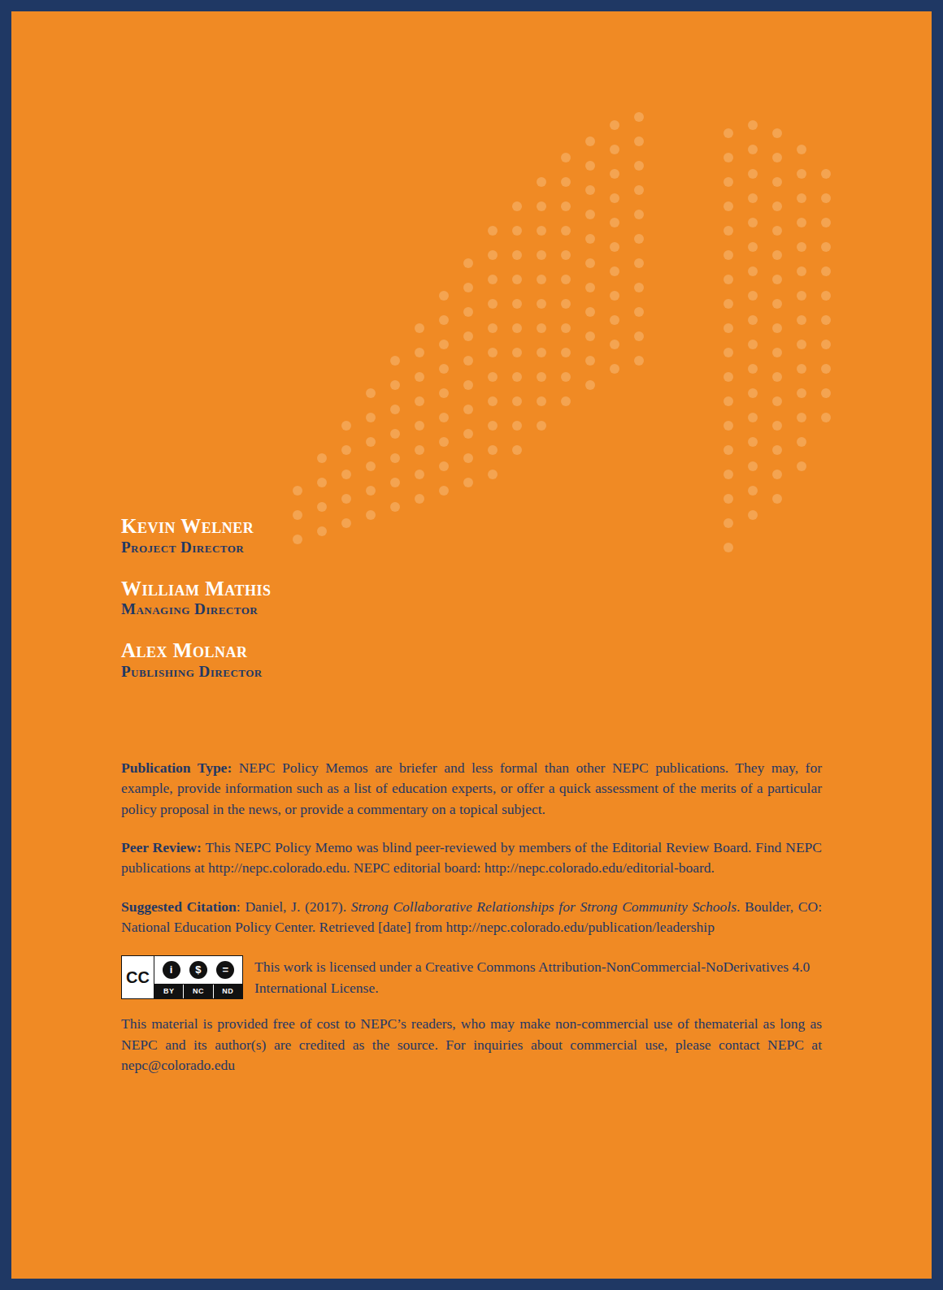Kevin Welner
Project Director
William Mathis
Managing Director
Alex Molnar
Publishing Director
Publication Type: NEPC Policy Memos are briefer and less formal than other NEPC publications. They may, for example, provide information such as a list of education experts, or offer a quick assessment of the merits of a particular policy proposal in the news, or provide a commentary on a topical subject.
Peer Review: This NEPC Policy Memo was blind peer-reviewed by members of the Editorial Review Board. Find NEPC publications at http://nepc.colorado.edu. NEPC editorial board: http://nepc.colorado.edu/editorial-board.
Suggested Citation: Daniel, J. (2017). Strong Collaborative Relationships for Strong Community Schools. Boulder, CO: National Education Policy Center. Retrieved [date] from http://nepc.colorado.edu/publication/leadership
CC
i$=
BY NC ND
This work is licensed under a Creative Commons Attribution-NonCommercial-NoDerivatives 4.0 International License.
This material is provided free of cost to NEPC’s readers, who may make non-commercial use of thematerial as long as NEPC and its author(s) are credited as the source. For inquiries about commercial use, please contact NEPC at nepc@colorado.edu